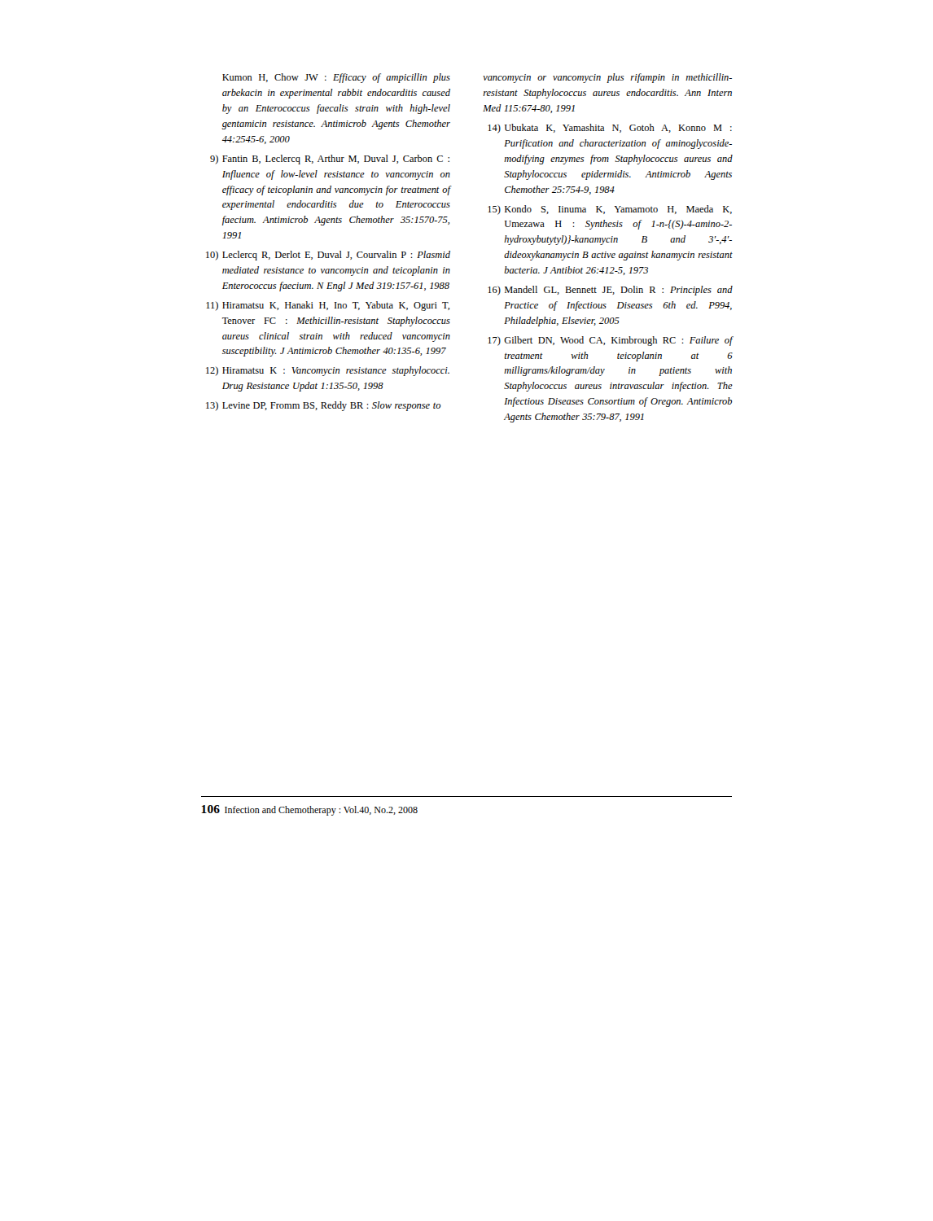Kumon H, Chow JW : Efficacy of ampicillin plus arbekacin in experimental rabbit endocarditis caused by an Enterococcus faecalis strain with high-level gentamicin resistance. Antimicrob Agents Chemother 44:2545-6, 2000
9) Fantin B, Leclercq R, Arthur M, Duval J, Carbon C : Influence of low-level resistance to vancomycin on efficacy of teicoplanin and vancomycin for treatment of experimental endocarditis due to Enterococcus faecium. Antimicrob Agents Chemother 35:1570-75, 1991
10) Leclercq R, Derlot E, Duval J, Courvalin P : Plasmid mediated resistance to vancomycin and teicoplanin in Enterococcus faecium. N Engl J Med 319:157-61, 1988
11) Hiramatsu K, Hanaki H, Ino T, Yabuta K, Oguri T, Tenover FC : Methicillin-resistant Staphylococcus aureus clinical strain with reduced vancomycin susceptibility. J Antimicrob Chemother 40:135-6, 1997
12) Hiramatsu K : Vancomycin resistance staphylococci. Drug Resistance Updat 1:135-50, 1998
13) Levine DP, Fromm BS, Reddy BR : Slow response to
vancomycin or vancomycin plus rifampin in methicillin-resistant Staphylococcus aureus endocarditis. Ann Intern Med 115:674-80, 1991
14) Ubukata K, Yamashita N, Gotoh A, Konno M : Purification and characterization of aminoglycoside-modifying enzymes from Staphylococcus aureus and Staphylococcus epidermidis. Antimicrob Agents Chemother 25:754-9, 1984
15) Kondo S, Iinuma K, Yamamoto H, Maeda K, Umezawa H : Synthesis of 1-n-{(S)-4-amino-2-hydroxybutytyl)}-kanamycin B and 3′-,4′-dideoxykanamycin B active against kanamycin resistant bacteria. J Antibiot 26:412-5, 1973
16) Mandell GL, Bennett JE, Dolin R : Principles and Practice of Infectious Diseases 6th ed. P994, Philadelphia, Elsevier, 2005
17) Gilbert DN, Wood CA, Kimbrough RC : Failure of treatment with teicoplanin at 6 milligrams/kilogram/day in patients with Staphylococcus aureus intravascular infection. The Infectious Diseases Consortium of Oregon. Antimicrob Agents Chemother 35:79-87, 1991
106 Infection and Chemotherapy : Vol.40, No.2, 2008